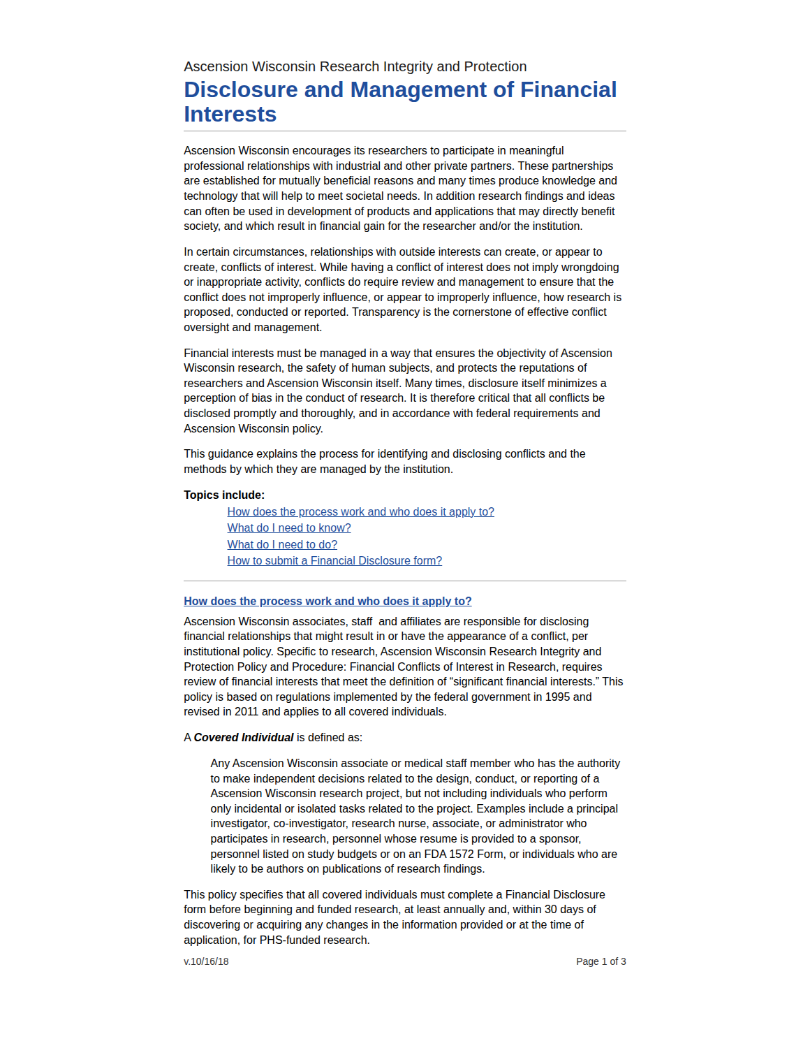Ascension Wisconsin Research Integrity and Protection
Disclosure and Management of Financial Interests
Ascension Wisconsin encourages its researchers to participate in meaningful professional relationships with industrial and other private partners. These partnerships are established for mutually beneficial reasons and many times produce knowledge and technology that will help to meet societal needs. In addition research findings and ideas can often be used in development of products and applications that may directly benefit society, and which result in financial gain for the researcher and/or the institution.
In certain circumstances, relationships with outside interests can create, or appear to create, conflicts of interest. While having a conflict of interest does not imply wrongdoing or inappropriate activity, conflicts do require review and management to ensure that the conflict does not improperly influence, or appear to improperly influence, how research is proposed, conducted or reported. Transparency is the cornerstone of effective conflict oversight and management.
Financial interests must be managed in a way that ensures the objectivity of Ascension Wisconsin research, the safety of human subjects, and protects the reputations of researchers and Ascension Wisconsin itself. Many times, disclosure itself minimizes a perception of bias in the conduct of research. It is therefore critical that all conflicts be disclosed promptly and thoroughly, and in accordance with federal requirements and Ascension Wisconsin policy.
This guidance explains the process for identifying and disclosing conflicts and the methods by which they are managed by the institution.
Topics include:
How does the process work and who does it apply to?
What do I need to know?
What do I need to do?
How to submit a Financial Disclosure form?
How does the process work and who does it apply to?
Ascension Wisconsin associates, staff and affiliates are responsible for disclosing financial relationships that might result in or have the appearance of a conflict, per institutional policy. Specific to research, Ascension Wisconsin Research Integrity and Protection Policy and Procedure: Financial Conflicts of Interest in Research, requires review of financial interests that meet the definition of “significant financial interests.” This policy is based on regulations implemented by the federal government in 1995 and revised in 2011 and applies to all covered individuals.
A Covered Individual is defined as:
Any Ascension Wisconsin associate or medical staff member who has the authority to make independent decisions related to the design, conduct, or reporting of a Ascension Wisconsin research project, but not including individuals who perform only incidental or isolated tasks related to the project. Examples include a principal investigator, co-investigator, research nurse, associate, or administrator who participates in research, personnel whose resume is provided to a sponsor, personnel listed on study budgets or on an FDA 1572 Form, or individuals who are likely to be authors on publications of research findings.
This policy specifies that all covered individuals must complete a Financial Disclosure form before beginning and funded research, at least annually and, within 30 days of discovering or acquiring any changes in the information provided or at the time of application, for PHS-funded research.
v.10/16/18 Page 1 of 3